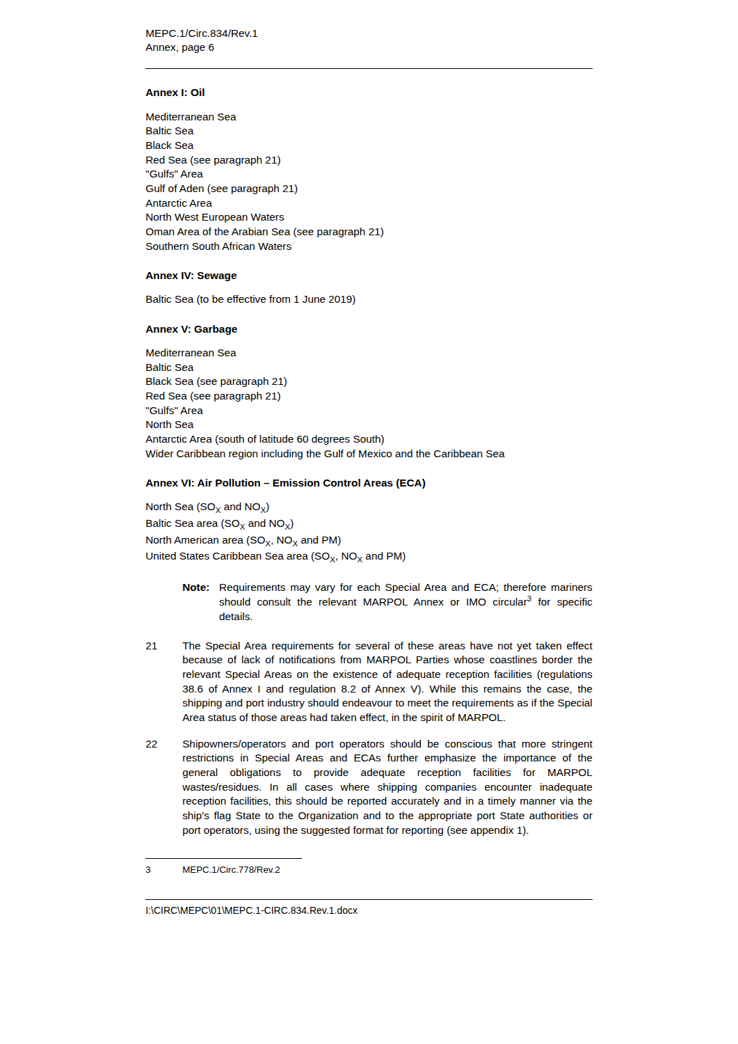MEPC.1/Circ.834/Rev.1
Annex, page 6
Annex I: Oil
Mediterranean Sea
Baltic Sea
Black Sea
Red Sea (see paragraph 21)
"Gulfs" Area
Gulf of Aden (see paragraph 21)
Antarctic Area
North West European Waters
Oman Area of the Arabian Sea (see paragraph 21)
Southern South African Waters
Annex IV: Sewage
Baltic Sea (to be effective from 1 June 2019)
Annex V: Garbage
Mediterranean Sea
Baltic Sea
Black Sea (see paragraph 21)
Red Sea (see paragraph 21)
"Gulfs" Area
North Sea
Antarctic Area (south of latitude 60 degrees South)
Wider Caribbean region including the Gulf of Mexico and the Caribbean Sea
Annex VI: Air Pollution – Emission Control Areas (ECA)
North Sea (SOX and NOX)
Baltic Sea area (SOX and NOX)
North American area (SOX, NOX and PM)
United States Caribbean Sea area (SOX, NOX and PM)
Note: Requirements may vary for each Special Area and ECA; therefore mariners should consult the relevant MARPOL Annex or IMO circular3 for specific details.
21 The Special Area requirements for several of these areas have not yet taken effect because of lack of notifications from MARPOL Parties whose coastlines border the relevant Special Areas on the existence of adequate reception facilities (regulations 38.6 of Annex I and regulation 8.2 of Annex V). While this remains the case, the shipping and port industry should endeavour to meet the requirements as if the Special Area status of those areas had taken effect, in the spirit of MARPOL.
22 Shipowners/operators and port operators should be conscious that more stringent restrictions in Special Areas and ECAs further emphasize the importance of the general obligations to provide adequate reception facilities for MARPOL wastes/residues. In all cases where shipping companies encounter inadequate reception facilities, this should be reported accurately and in a timely manner via the ship's flag State to the Organization and to the appropriate port State authorities or port operators, using the suggested format for reporting (see appendix 1).
3 MEPC.1/Circ.778/Rev.2
I:\CIRC\MEPC\01\MEPC.1-CIRC.834.Rev.1.docx